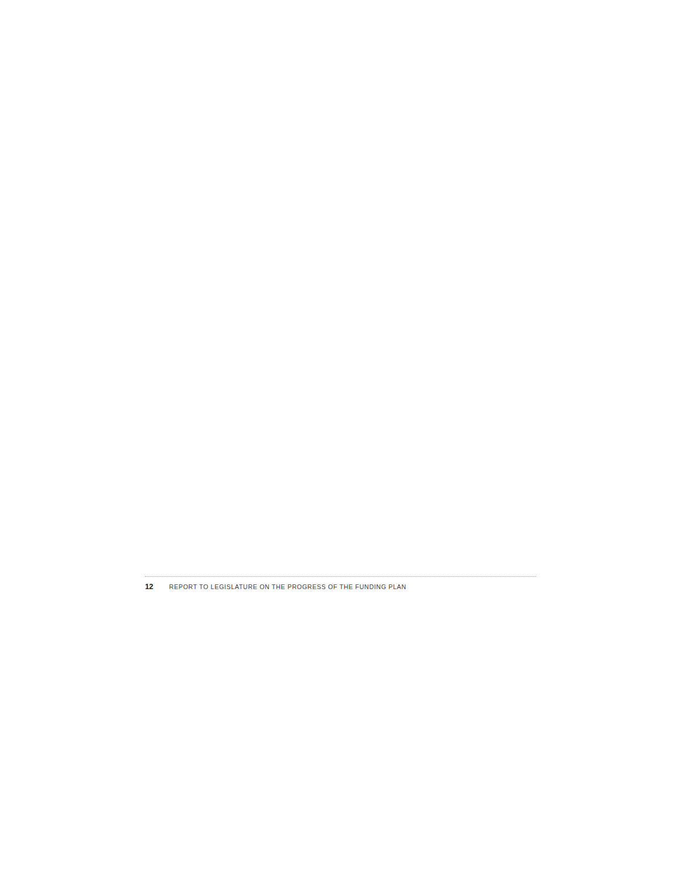12 Report to Legislature on the Progress of the Funding Plan